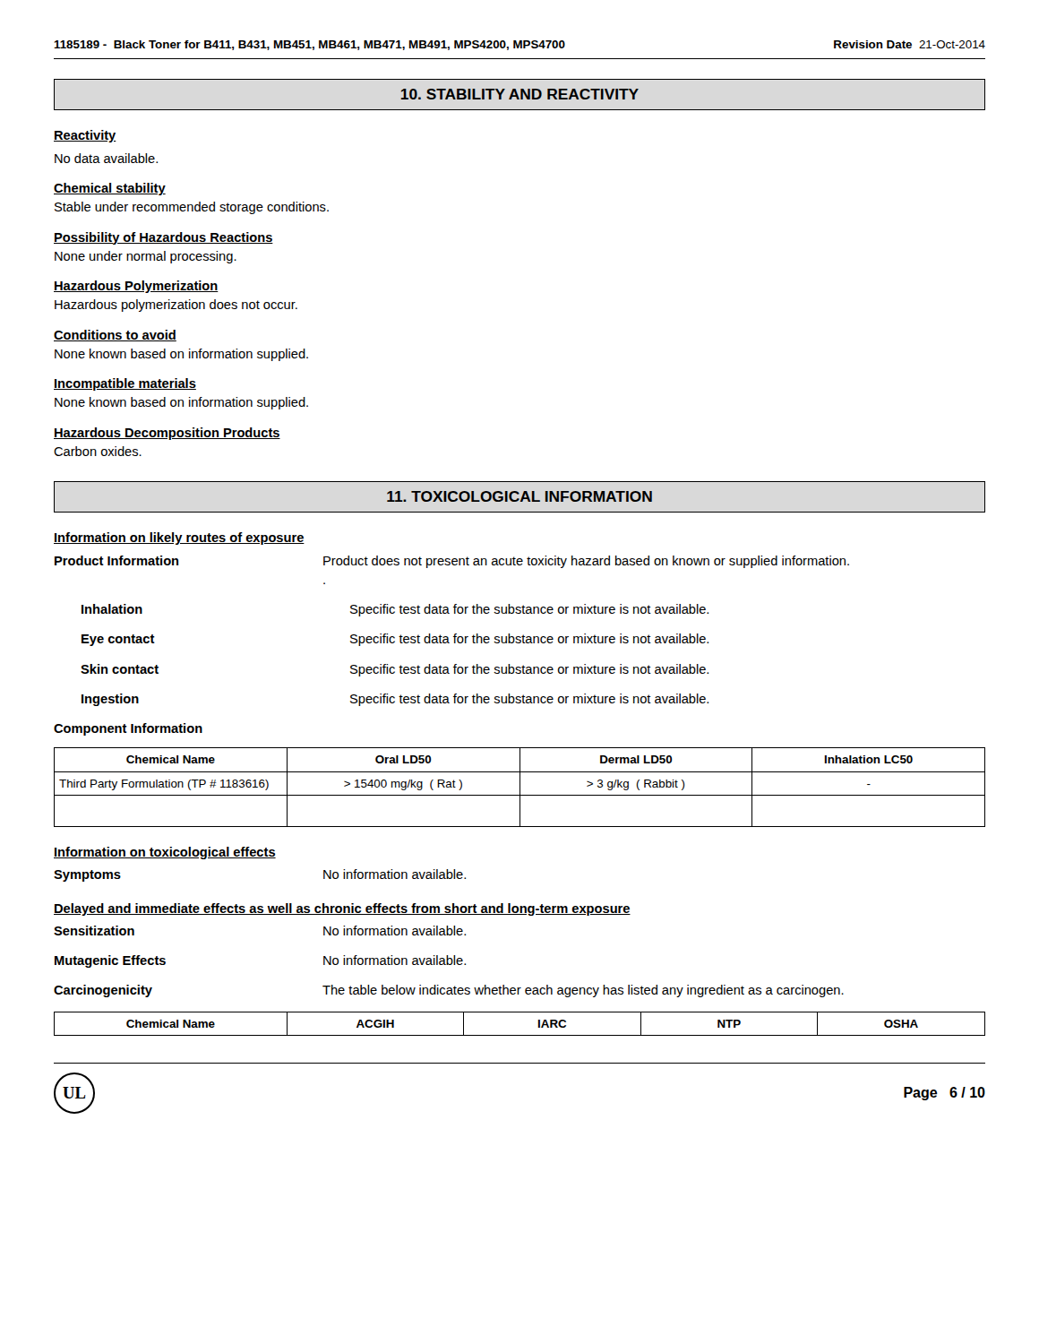1185189 - Black Toner for B411, B431, MB451, MB461, MB471, MB491, MPS4200, MPS4700
Revision Date 21-Oct-2014
10. STABILITY AND REACTIVITY
Reactivity
No data available.
Chemical stability
Stable under recommended storage conditions.
Possibility of Hazardous Reactions
None under normal processing.
Hazardous Polymerization
Hazardous polymerization does not occur.
Conditions to avoid
None known based on information supplied.
Incompatible materials
None known based on information supplied.
Hazardous Decomposition Products
Carbon oxides.
11. TOXICOLOGICAL INFORMATION
Information on likely routes of exposure
Product Information
Product does not present an acute toxicity hazard based on known or supplied information.
.
Inhalation
Specific test data for the substance or mixture is not available.
Eye contact
Specific test data for the substance or mixture is not available.
Skin contact
Specific test data for the substance or mixture is not available.
Ingestion
Specific test data for the substance or mixture is not available.
Component Information
| Chemical Name | Oral LD50 | Dermal LD50 | Inhalation LC50 |
| --- | --- | --- | --- |
| Third Party Formulation (TP # 1183616) | > 15400 mg/kg ( Rat ) | > 3 g/kg ( Rabbit ) | - |
Information on toxicological effects
Symptoms
No information available.
Delayed and immediate effects as well as chronic effects from short and long-term exposure
Sensitization
No information available.
Mutagenic Effects
No information available.
Carcinogenicity
The table below indicates whether each agency has listed any ingredient as a carcinogen.
| Chemical Name | ACGIH | IARC | NTP | OSHA |
| --- | --- | --- | --- | --- |
UL
Page 6 / 10